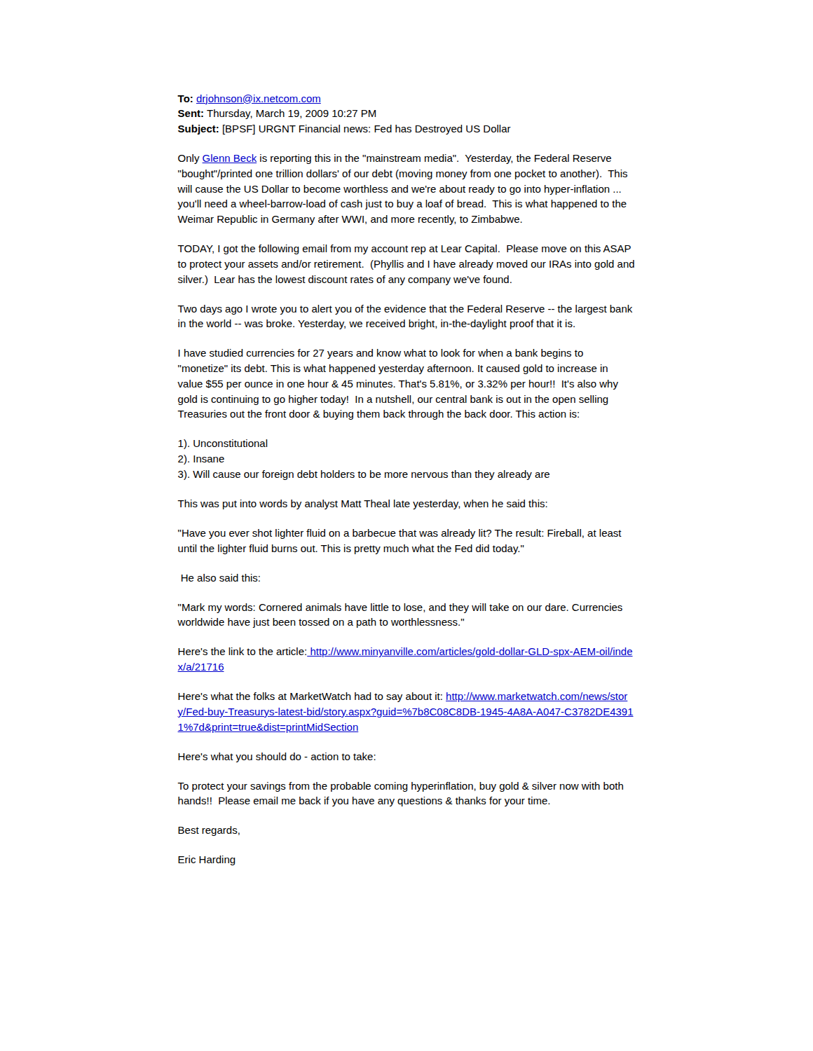To: drjohnson@ix.netcom.com
Sent: Thursday, March 19, 2009 10:27 PM
Subject: [BPSF] URGNT Financial news: Fed has Destroyed US Dollar
Only Glenn Beck is reporting this in the "mainstream media". Yesterday, the Federal Reserve "bought"/printed one trillion dollars' of our debt (moving money from one pocket to another). This will cause the US Dollar to become worthless and we're about ready to go into hyper-inflation ... you'll need a wheel-barrow-load of cash just to buy a loaf of bread. This is what happened to the Weimar Republic in Germany after WWI, and more recently, to Zimbabwe.
TODAY, I got the following email from my account rep at Lear Capital. Please move on this ASAP to protect your assets and/or retirement. (Phyllis and I have already moved our IRAs into gold and silver.) Lear has the lowest discount rates of any company we've found.
Two days ago I wrote you to alert you of the evidence that the Federal Reserve -- the largest bank in the world -- was broke. Yesterday, we received bright, in-the-daylight proof that it is.
I have studied currencies for 27 years and know what to look for when a bank begins to "monetize" its debt. This is what happened yesterday afternoon. It caused gold to increase in value $55 per ounce in one hour & 45 minutes. That's 5.81%, or 3.32% per hour!! It's also why gold is continuing to go higher today! In a nutshell, our central bank is out in the open selling Treasuries out the front door & buying them back through the back door. This action is:
1). Unconstitutional
2). Insane
3). Will cause our foreign debt holders to be more nervous than they already are
This was put into words by analyst Matt Theal late yesterday, when he said this:
"Have you ever shot lighter fluid on a barbecue that was already lit? The result: Fireball, at least until the lighter fluid burns out. This is pretty much what the Fed did today."
He also said this:
"Mark my words: Cornered animals have little to lose, and they will take on our dare. Currencies worldwide have just been tossed on a path to worthlessness."
Here's the link to the article: http://www.minyanville.com/articles/gold-dollar-GLD-spx-AEM-oil/index/a/21716
Here's what the folks at MarketWatch had to say about it: http://www.marketwatch.com/news/story/Fed-buy-Treasurys-latest-bid/story.aspx?guid=%7b8C08C8DB-1945-4A8A-A047-C3782DE43911%7d&print=true&dist=printMidSection
Here's what you should do - action to take:
To protect your savings from the probable coming hyperinflation, buy gold & silver now with both hands!! Please email me back if you have any questions & thanks for your time.
Best regards,
Eric Harding